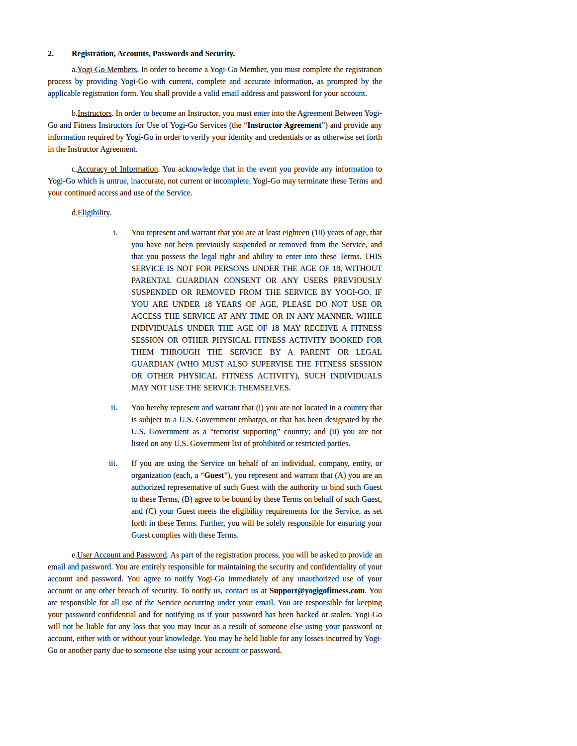2. Registration, Accounts, Passwords and Security.
a. Yogi-Go Members. In order to become a Yogi-Go Member, you must complete the registration process by providing Yogi-Go with current, complete and accurate information, as prompted by the applicable registration form. You shall provide a valid email address and password for your account.
b. Instructors. In order to become an Instructor, you must enter into the Agreement Between Yogi-Go and Fitness Instructors for Use of Yogi-Go Services (the “Instructor Agreement”) and provide any information required by Yogi-Go in order to verify your identity and credentials or as otherwise set forth in the Instructor Agreement.
c. Accuracy of Information. You acknowledge that in the event you provide any information to Yogi-Go which is untrue, inaccurate, not current or incomplete, Yogi-Go may terminate these Terms and your continued access and use of the Service.
d. Eligibility.
You represent and warrant that you are at least eighteen (18) years of age, that you have not been previously suspended or removed from the Service, and that you possess the legal right and ability to enter into these Terms. THIS SERVICE IS NOT FOR PERSONS UNDER THE AGE OF 18, WITHOUT PARENTAL GUARDIAN CONSENT OR ANY USERS PREVIOUSLY SUSPENDED OR REMOVED FROM THE SERVICE BY YOGI-GO. IF YOU ARE UNDER 18 YEARS OF AGE, PLEASE DO NOT USE OR ACCESS THE SERVICE AT ANY TIME OR IN ANY MANNER. WHILE INDIVIDUALS UNDER THE AGE OF 18 MAY RECEIVE A FITNESS SESSION OR OTHER PHYSICAL FITNESS ACTIVITY BOOKED FOR THEM THROUGH THE SERVICE BY A PARENT OR LEGAL GUARDIAN (WHO MUST ALSO SUPERVISE THE FITNESS SESSION OR OTHER PHYSICAL FITNESS ACTIVITY), SUCH INDIVIDUALS MAY NOT USE THE SERVICE THEMSELVES.
You hereby represent and warrant that (i) you are not located in a country that is subject to a U.S. Government embargo, or that has been designated by the U.S. Government as a “terrorist supporting” country; and (ii) you are not listed on any U.S. Government list of prohibited or restricted parties.
If you are using the Service on behalf of an individual, company, entity, or organization (each, a “Guest”), you represent and warrant that (A) you are an authorized representative of such Guest with the authority to bind such Guest to these Terms, (B) agree to be bound by these Terms on behalf of such Guest, and (C) your Guest meets the eligibility requirements for the Service, as set forth in these Terms. Further, you will be solely responsible for ensuring your Guest complies with these Terms.
e. User Account and Password. As part of the registration process, you will be asked to provide an email and password. You are entirely responsible for maintaining the security and confidentiality of your account and password. You agree to notify Yogi-Go immediately of any unauthorized use of your account or any other breach of security. To notify us, contact us at Support@yogigofitness.com. You are responsible for all use of the Service occurring under your email. You are responsible for keeping your password confidential and for notifying us if your password has been hacked or stolen. Yogi-Go will not be liable for any loss that you may incur as a result of someone else using your password or account, either with or without your knowledge. You may be held liable for any losses incurred by Yogi-Go or another party due to someone else using your account or password.